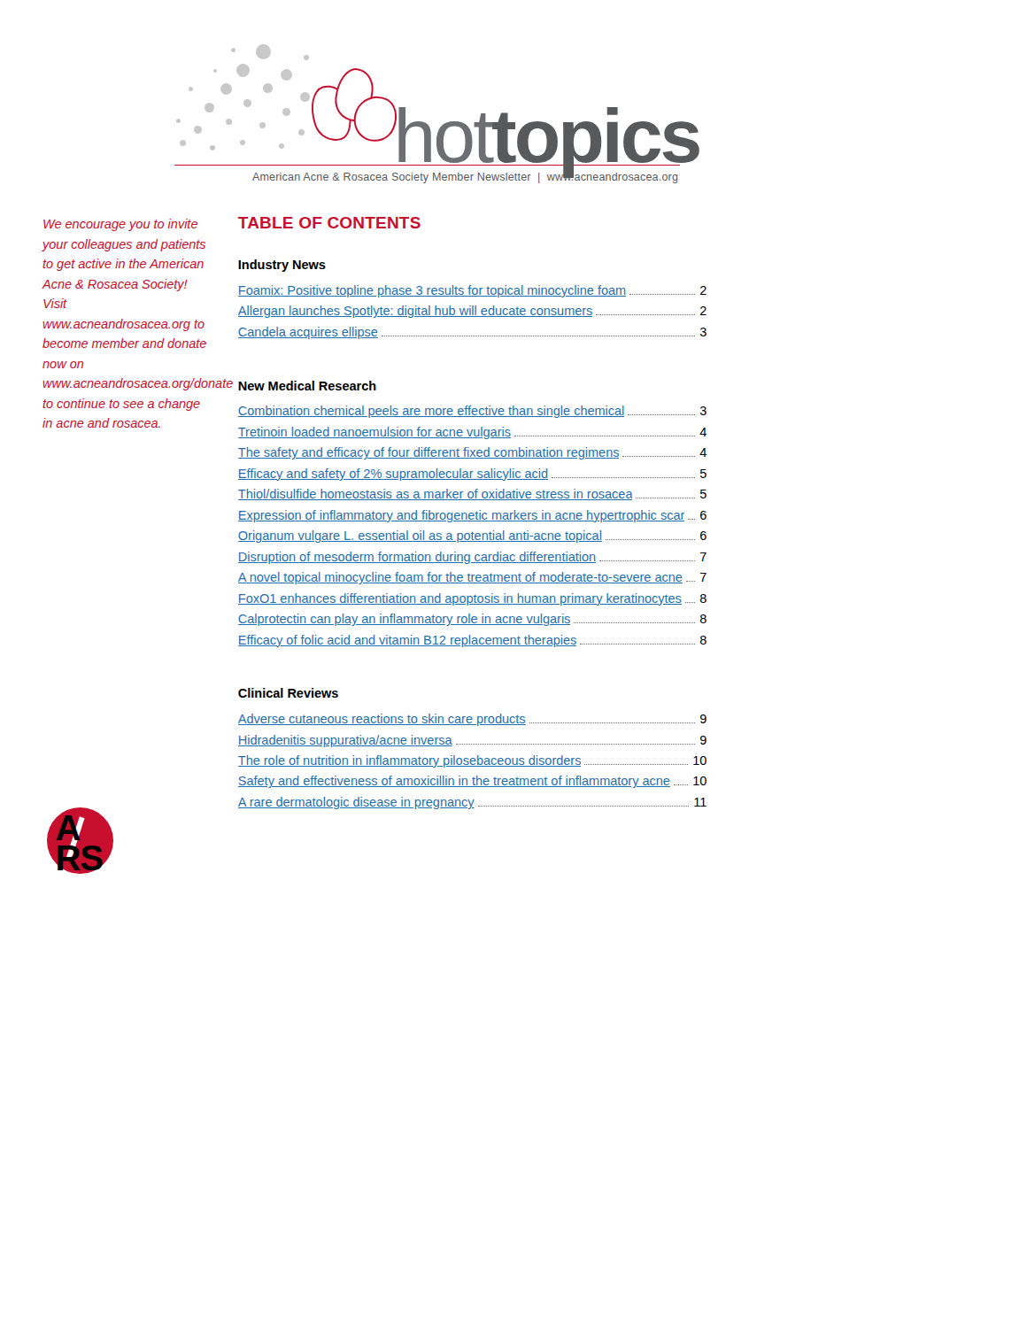hottopics
American Acne & Rosacea Society Member Newsletter | www.acneandrosacea.org
We encourage you to invite your colleagues and patients to get active in the American Acne & Rosacea Society! Visit www.acneandrosacea.org to become member and donate now on www.acneandrosacea.org/donate to continue to see a change in acne and rosacea.
TABLE OF CONTENTS
Industry News
Foamix: Positive topline phase 3 results for topical minocycline foam 2
Allergan launches Spotlyte: digital hub will educate consumers 2
Candela acquires ellipse 3
New Medical Research
Combination chemical peels are more effective than single chemical 3
Tretinoin loaded nanoemulsion for acne vulgaris 4
The safety and efficacy of four different fixed combination regimens 4
Efficacy and safety of 2% supramolecular salicylic acid 5
Thiol/disulfide homeostasis as a marker of oxidative stress in rosacea 5
Expression of inflammatory and fibrogenetic markers in acne hypertrophic scar 6
Origanum vulgare L. essential oil as a potential anti-acne topical 6
Disruption of mesoderm formation during cardiac differentiation 7
A novel topical minocycline foam for the treatment of moderate-to-severe acne 7
FoxO1 enhances differentiation and apoptosis in human primary keratinocytes 8
Calprotectin can play an inflammatory role in acne vulgaris 8
Efficacy of folic acid and vitamin B12 replacement therapies 8
Clinical Reviews
Adverse cutaneous reactions to skin care products 9
Hidradenitis suppurativa/acne inversa 9
The role of nutrition in inflammatory pilosebaceous disorders 10
Safety and effectiveness of amoxicillin in the treatment of inflammatory acne 10
A rare dermatologic disease in pregnancy 11
A
RS